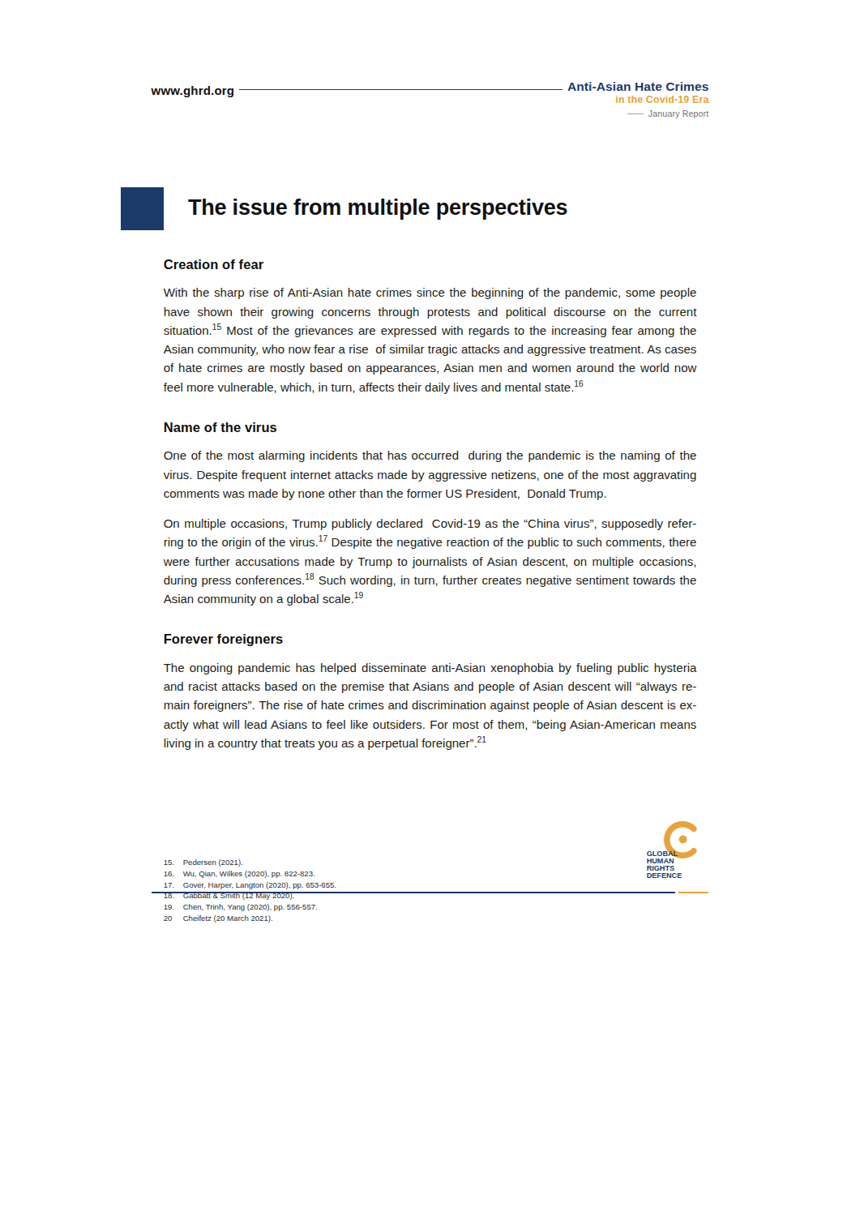www.ghrd.org
Anti-Asian Hate Crimes
in the Covid-19 Era
January Report
The issue from multiple perspectives
Creation of fear
With the sharp rise of Anti-Asian hate crimes since the beginning of the pandemic, some people have shown their growing concerns through protests and political discourse on the current situation.15 Most of the grievances are expressed with regards to the increasing fear among the Asian community, who now fear a rise of similar tragic attacks and aggressive treatment. As cases of hate crimes are mostly based on appearances, Asian men and women around the world now feel more vulnerable, which, in turn, affects their daily lives and mental state.16
Name of the virus
One of the most alarming incidents that has occurred during the pandemic is the naming of the virus. Despite frequent internet attacks made by aggressive netizens, one of the most aggravating comments was made by none other than the former US President, Donald Trump.
On multiple occasions, Trump publicly declared Covid-19 as the “China virus”, supposedly referring to the origin of the virus.17 Despite the negative reaction of the public to such comments, there were further accusations made by Trump to journalists of Asian descent, on multiple occasions, during press conferences.18 Such wording, in turn, further creates negative sentiment towards the Asian community on a global scale.19
Forever foreigners
The ongoing pandemic has helped disseminate anti-Asian xenophobia by fueling public hysteria and racist attacks based on the premise that Asians and people of Asian descent will “always remain foreigners”. The rise of hate crimes and discrimination against people of Asian descent is exactly what will lead Asians to feel like outsiders. For most of them, “being Asian-American means living in a country that treats you as a perpetual foreigner”.21
15. Pedersen (2021).
16. Wu, Qian, Wilkes (2020), pp. 822-823.
17. Gover, Harper, Langton (2020), pp. 653-655.
18. Gabbatt & Smith (12 May 2020).
19. Chen, Trinh, Yang (2020), pp. 556-557.
20 Cheifetz (20 March 2021).
GLOBAL HUMAN RIGHTS DEFENCE